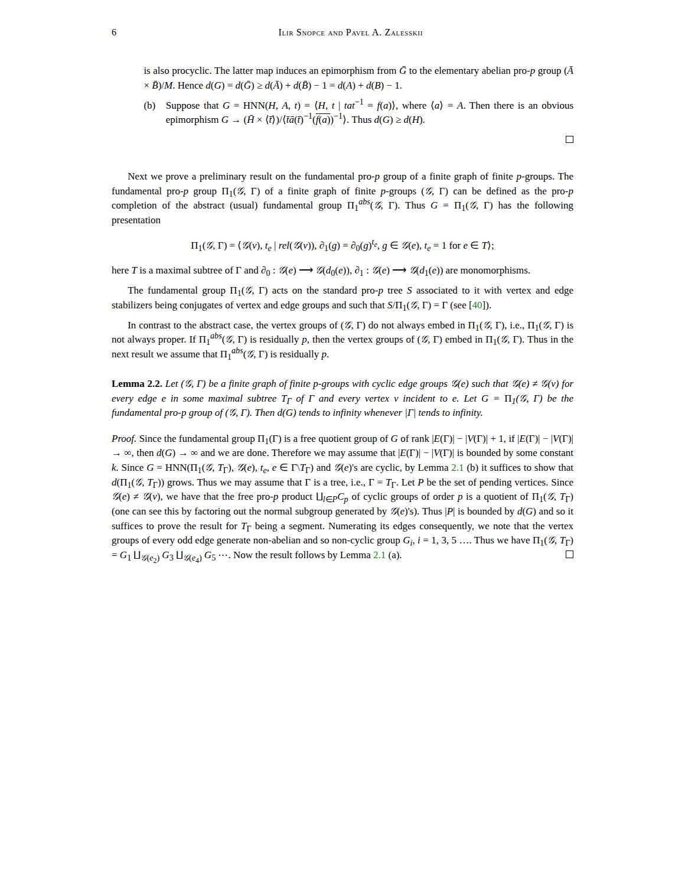6 Ilir Snopce and Pavel A. Zalesskii
is also procyclic. The latter map induces an epimorphism from Ḡ to the elementary abelian pro-p group (Ā × B̄)/M. Hence d(G) = d(Ḡ) ≥ d(Ā) + d(B̄) − 1 = d(A) + d(B) − 1.
(b) Suppose that G = HNN(H, A, t) = ⟨H, t | tat−1 = f(a)⟩, where ⟨a⟩ = A. Then there is an obvious epimorphism G → (H̄ × ⟨t̄⟩)/⟨t̄ā(t̄)−1(f(a))−1⟩. Thus d(G) ≥ d(H).
Next we prove a preliminary result on the fundamental pro-p group of a finite graph of finite p-groups. The fundamental pro-p group Π1(𝒢, Γ) of a finite graph of finite p-groups (𝒢, Γ) can be defined as the pro-p completion of the abstract (usual) fundamental group Π1abs(𝒢, Γ). Thus G = Π1(𝒢, Γ) has the following presentation
Π1(𝒢, Γ) = ⟨𝒢(v), te | rel(𝒢(v)), ∂1(g) = ∂0(g)te, g ∈ 𝒢(e), te = 1 for e ∈ T⟩;
here T is a maximal subtree of Γ and ∂0 : 𝒢(e) ⟶ 𝒢(d0(e)), ∂1 : 𝒢(e) ⟶ 𝒢(d1(e)) are monomorphisms.
The fundamental group Π1(𝒢, Γ) acts on the standard pro-p tree S associated to it with vertex and edge stabilizers being conjugates of vertex and edge groups and such that S/Π1(𝒢, Γ) = Γ (see [40]).
In contrast to the abstract case, the vertex groups of (𝒢, Γ) do not always embed in Π1(𝒢, Γ), i.e., Π1(𝒢, Γ) is not always proper. If Π1abs(𝒢, Γ) is residually p, then the vertex groups of (𝒢, Γ) embed in Π1(𝒢, Γ). Thus in the next result we assume that Π1abs(𝒢, Γ) is residually p.
Lemma 2.2. Let (𝒢, Γ) be a finite graph of finite p-groups with cyclic edge groups 𝒢(e) such that 𝒢(e) ≠ 𝒢(v) for every edge e in some maximal subtree TΓ of Γ and every vertex v incident to e. Let G = Π1(𝒢, Γ) be the fundamental pro-p group of (𝒢, Γ). Then d(G) tends to infinity whenever |Γ| tends to infinity.
Proof. Since the fundamental group Π1(Γ) is a free quotient group of G of rank |E(Γ)| − |V(Γ)| + 1, if |E(Γ)| − |V(Γ)| → ∞, then d(G) → ∞ and we are done. Therefore we may assume that |E(Γ)| − |V(Γ)| is bounded by some constant k. Since G = HNN(Π1(𝒢, TΓ), 𝒢(e), te, e ∈ Γ\TΓ) and 𝒢(e)'s are cyclic, by Lemma 2.1 (b) it suffices to show that d(Π1(𝒢, TΓ)) grows. Thus we may assume that Γ is a tree, i.e., Γ = TΓ. Let P be the set of pending vertices. Since 𝒢(e) ≠ 𝒢(v), we have that the free pro-p product ⨿l∈PCp of cyclic groups of order p is a quotient of Π1(𝒢, TΓ) (one can see this by factoring out the normal subgroup generated by 𝒢(e)'s). Thus |P| is bounded by d(G) and so it suffices to prove the result for TΓ being a segment. Numerating its edges consequently, we note that the vertex groups of every odd edge generate non-abelian and so non-cyclic group Gi, i = 1, 3, 5 …. Thus we have Π1(𝒢, TΓ) = G1 ⨿𝒢(e2) G3 ⨿𝒢(e4) G5 ⋯. Now the result follows by Lemma 2.1 (a).